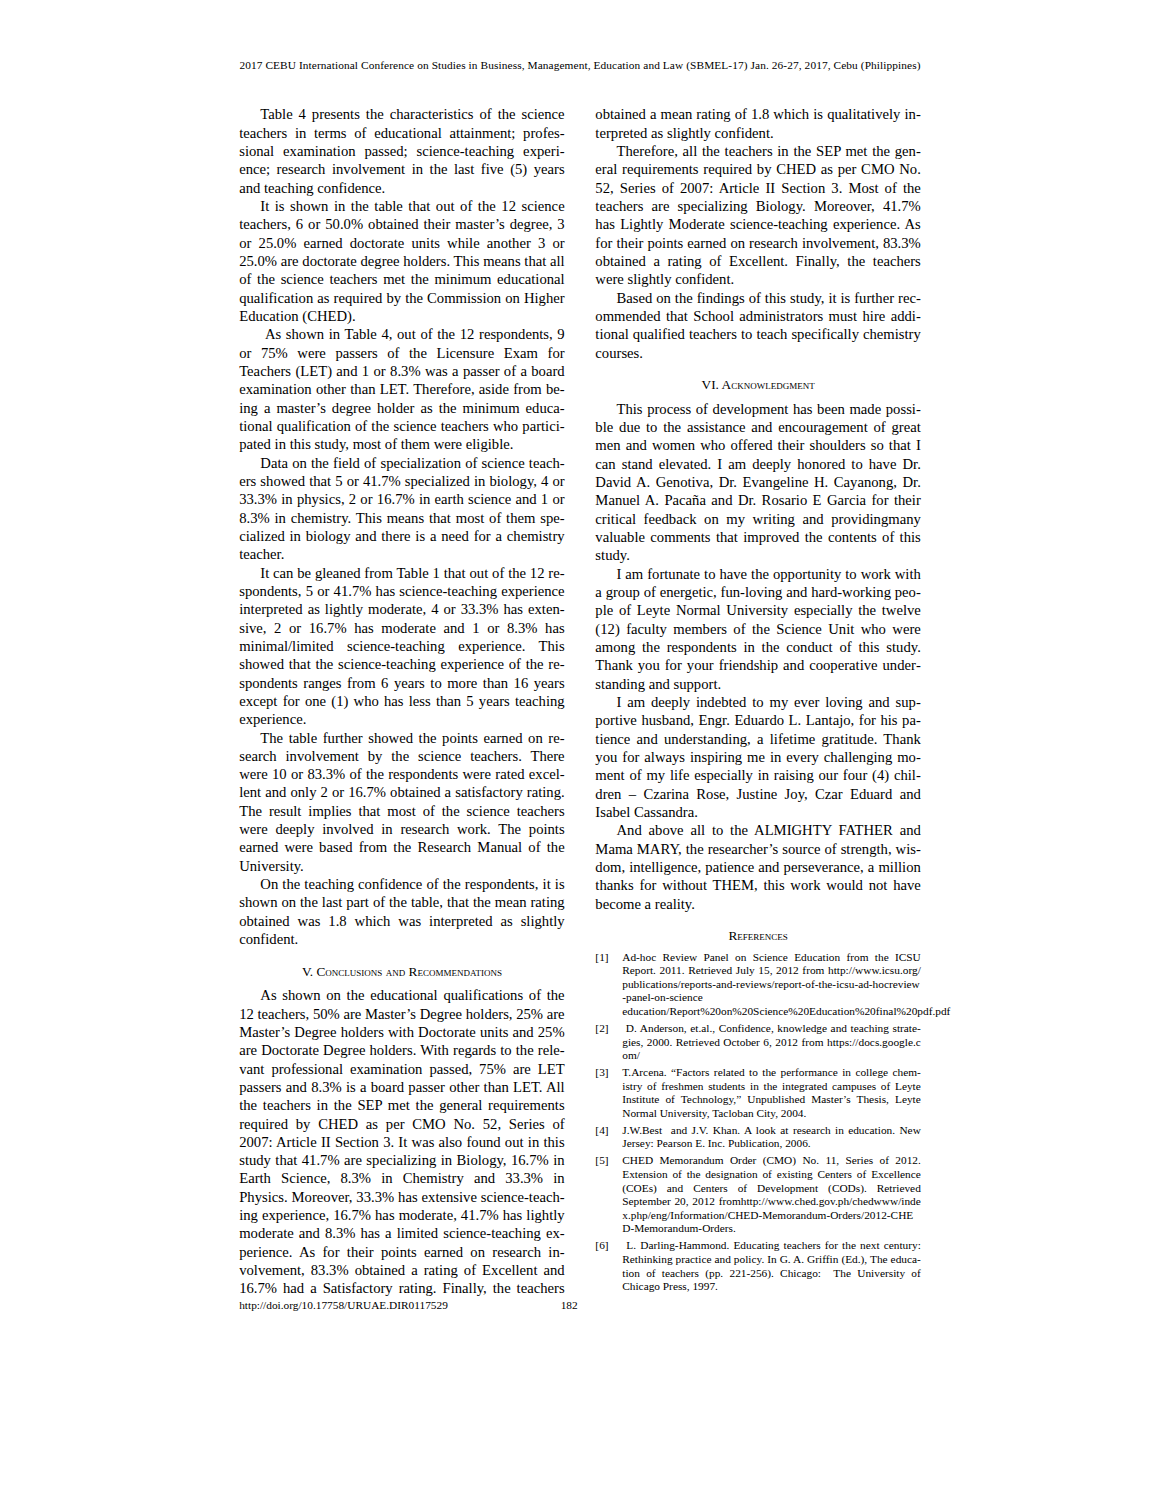2017 CEBU International Conference on Studies in Business, Management, Education and Law (SBMEL-17) Jan. 26-27, 2017, Cebu (Philippines)
Table 4 presents the characteristics of the science teachers in terms of educational attainment; professional examination passed; science-teaching experience; research involvement in the last five (5) years and teaching confidence.
It is shown in the table that out of the 12 science teachers, 6 or 50.0% obtained their master’s degree, 3 or 25.0% earned doctorate units while another 3 or 25.0% are doctorate degree holders. This means that all of the science teachers met the minimum educational qualification as required by the Commission on Higher Education (CHED).
As shown in Table 4, out of the 12 respondents, 9 or 75% were passers of the Licensure Exam for Teachers (LET) and 1 or 8.3% was a passer of a board examination other than LET. Therefore, aside from being a master’s degree holder as the minimum educational qualification of the science teachers who participated in this study, most of them were eligible.
Data on the field of specialization of science teachers showed that 5 or 41.7% specialized in biology, 4 or 33.3% in physics, 2 or 16.7% in earth science and 1 or 8.3% in chemistry. This means that most of them specialized in biology and there is a need for a chemistry teacher.
It can be gleaned from Table 1 that out of the 12 respondents, 5 or 41.7% has science-teaching experience interpreted as lightly moderate, 4 or 33.3% has extensive, 2 or 16.7% has moderate and 1 or 8.3% has minimal/limited science-teaching experience. This showed that the science-teaching experience of the respondents ranges from 6 years to more than 16 years except for one (1) who has less than 5 years teaching experience.
The table further showed the points earned on research involvement by the science teachers. There were 10 or 83.3% of the respondents were rated excellent and only 2 or 16.7% obtained a satisfactory rating. The result implies that most of the science teachers were deeply involved in research work. The points earned were based from the Research Manual of the University.
On the teaching confidence of the respondents, it is shown on the last part of the table, that the mean rating obtained was 1.8 which was interpreted as slightly confident.
V. Conclusions and Recommendations
As shown on the educational qualifications of the 12 teachers, 50% are Master’s Degree holders, 25% are Master’s Degree holders with Doctorate units and 25% are Doctorate Degree holders. With regards to the relevant professional examination passed, 75% are LET passers and 8.3% is a board passer other than LET. All the teachers in the SEP met the general requirements required by CHED as per CMO No. 52, Series of 2007: Article II Section 3. It was also found out in this study that 41.7% are specializing in Biology, 16.7% in Earth Science, 8.3% in Chemistry and 33.3% in Physics. Moreover, 33.3% has extensive science-teaching experience, 16.7% has moderate, 41.7% has lightly moderate and 8.3% has a limited science-teaching experience. As for their points earned on research involvement, 83.3% obtained a rating of Excellent and 16.7% had a Satisfactory rating. Finally, the teachers obtained a mean rating of 1.8 which is qualitatively interpreted as slightly confident.
Therefore, all the teachers in the SEP met the general requirements required by CHED as per CMO No. 52, Series of 2007: Article II Section 3. Most of the teachers are specializing Biology. Moreover, 41.7% has Lightly Moderate science-teaching experience. As for their points earned on research involvement, 83.3% obtained a rating of Excellent. Finally, the teachers were slightly confident.
Based on the findings of this study, it is further recommended that School administrators must hire additional qualified teachers to teach specifically chemistry courses.
VI. Acknowledgment
This process of development has been made possible due to the assistance and encouragement of great men and women who offered their shoulders so that I can stand elevated. I am deeply honored to have Dr. David A. Genotiva, Dr. Evangeline H. Cayanong, Dr. Manuel A. Pacaña and Dr. Rosario E Garcia for their critical feedback on my writing and providingmany valuable comments that improved the contents of this study.
I am fortunate to have the opportunity to work with a group of energetic, fun-loving and hard-working people of Leyte Normal University especially the twelve (12) faculty members of the Science Unit who were among the respondents in the conduct of this study. Thank you for your friendship and cooperative understanding and support.
I am deeply indebted to my ever loving and supportive husband, Engr. Eduardo L. Lantajo, for his patience and understanding, a lifetime gratitude. Thank you for always inspiring me in every challenging moment of my life especially in raising our four (4) children – Czarina Rose, Justine Joy, Czar Eduard and Isabel Cassandra.
And above all to the ALMIGHTY FATHER and Mama MARY, the researcher’s source of strength, wisdom, intelligence, patience and perseverance, a million thanks for without THEM, this work would not have become a reality.
References
Ad-hoc Review Panel on Science Education from the ICSU Report. 2011. Retrieved July 15, 2012 from http://www.icsu.org/publications/reports-and-reviews/report-of-the-icsu-ad-hocreview-panel-on-science education/Report%20on%20Science%20Education%20final%20pdf.pdf
D. Anderson, et.al., Confidence, knowledge and teaching strategies, 2000. Retrieved October 6, 2012 from https://docs.google.com/
T.Arcena. “Factors related to the performance in college chemistry of freshmen students in the integrated campuses of Leyte Institute of Technology,” Unpublished Master’s Thesis, Leyte Normal University, Tacloban City, 2004.
J.W.Best and J.V. Khan. A look at research in education. New Jersey: Pearson E. Inc. Publication, 2006.
CHED Memorandum Order (CMO) No. 11, Series of 2012. Extension of the designation of existing Centers of Excellence (COEs) and Centers of Development (CODs). Retrieved September 20, 2012 fromhttp://www.ched.gov.ph/chedwww/index.php/eng/Information/CHED-Memorandum-Orders/2012-CHED-Memorandum-Orders.
L. Darling-Hammond. Educating teachers for the next century: Rethinking practice and policy. In G. A. Griffin (Ed.), The education of teachers (pp. 221-256). Chicago: The University of Chicago Press, 1997.
http://doi.org/10.17758/URUAE.DIR0117529
182